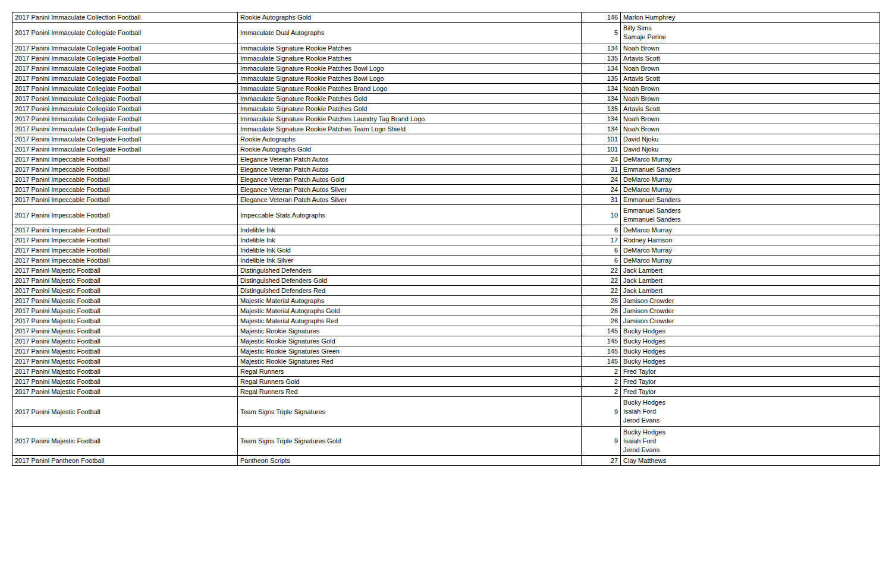| 2017 Panini Immaculate Collection Football | Rookie Autographs Gold | 146 | Marlon Humphrey |
| 2017 Panini Immaculate Collegiate Football | Immaculate Dual Autographs | 5 | Billy Sims Samaje Perine |
| 2017 Panini Immaculate Collegiate Football | Immaculate Signature Rookie Patches | 134 | Noah Brown |
| 2017 Panini Immaculate Collegiate Football | Immaculate Signature Rookie Patches | 135 | Artavis Scott |
| 2017 Panini Immaculate Collegiate Football | Immaculate Signature Rookie Patches Bowl Logo | 134 | Noah Brown |
| 2017 Panini Immaculate Collegiate Football | Immaculate Signature Rookie Patches Bowl Logo | 135 | Artavis Scott |
| 2017 Panini Immaculate Collegiate Football | Immaculate Signature Rookie Patches Brand Logo | 134 | Noah Brown |
| 2017 Panini Immaculate Collegiate Football | Immaculate Signature Rookie Patches Gold | 134 | Noah Brown |
| 2017 Panini Immaculate Collegiate Football | Immaculate Signature Rookie Patches Gold | 135 | Artavis Scott |
| 2017 Panini Immaculate Collegiate Football | Immaculate Signature Rookie Patches Laundry Tag Brand Logo | 134 | Noah Brown |
| 2017 Panini Immaculate Collegiate Football | Immaculate Signature Rookie Patches Team Logo Shield | 134 | Noah Brown |
| 2017 Panini Immaculate Collegiate Football | Rookie Autographs | 101 | David Njoku |
| 2017 Panini Immaculate Collegiate Football | Rookie Autographs Gold | 101 | David Njoku |
| 2017 Panini Impeccable Football | Elegance Veteran Patch Autos | 24 | DeMarco Murray |
| 2017 Panini Impeccable Football | Elegance Veteran Patch Autos | 31 | Emmanuel Sanders |
| 2017 Panini Impeccable Football | Elegance Veteran Patch Autos Gold | 24 | DeMarco Murray |
| 2017 Panini Impeccable Football | Elegance Veteran Patch Autos Silver | 24 | DeMarco Murray |
| 2017 Panini Impeccable Football | Elegance Veteran Patch Autos Silver | 31 | Emmanuel Sanders |
| 2017 Panini Impeccable Football | Impeccable Stats Autographs | 10 | Emmanuel Sanders Emmanuel Sanders |
| 2017 Panini Impeccable Football | Indelible Ink | 6 | DeMarco Murray |
| 2017 Panini Impeccable Football | Indelible Ink | 17 | Rodney Harrison |
| 2017 Panini Impeccable Football | Indelible Ink Gold | 6 | DeMarco Murray |
| 2017 Panini Impeccable Football | Indelible Ink Silver | 6 | DeMarco Murray |
| 2017 Panini Majestic Football | Distinguished Defenders | 22 | Jack Lambert |
| 2017 Panini Majestic Football | Distinguished Defenders Gold | 22 | Jack Lambert |
| 2017 Panini Majestic Football | Distinguished Defenders Red | 22 | Jack Lambert |
| 2017 Panini Majestic Football | Majestic Material Autographs | 26 | Jamison Crowder |
| 2017 Panini Majestic Football | Majestic Material Autographs Gold | 26 | Jamison Crowder |
| 2017 Panini Majestic Football | Majestic Material Autographs Red | 26 | Jamison Crowder |
| 2017 Panini Majestic Football | Majestic Rookie Signatures | 145 | Bucky Hodges |
| 2017 Panini Majestic Football | Majestic Rookie Signatures Gold | 145 | Bucky Hodges |
| 2017 Panini Majestic Football | Majestic Rookie Signatures Green | 145 | Bucky Hodges |
| 2017 Panini Majestic Football | Majestic Rookie Signatures Red | 145 | Bucky Hodges |
| 2017 Panini Majestic Football | Regal Runners | 2 | Fred Taylor |
| 2017 Panini Majestic Football | Regal Runners Gold | 2 | Fred Taylor |
| 2017 Panini Majestic Football | Regal Runners Red | 2 | Fred Taylor |
| 2017 Panini Majestic Football | Team Signs Triple Signatures | 9 | Bucky Hodges Isaiah Ford Jerod Evans |
| 2017 Panini Majestic Football | Team Signs Triple Signatures Gold | 9 | Bucky Hodges Isaiah Ford Jerod Evans |
| 2017 Panini Pantheon Football | Pantheon Scripts | 27 | Clay Matthews |